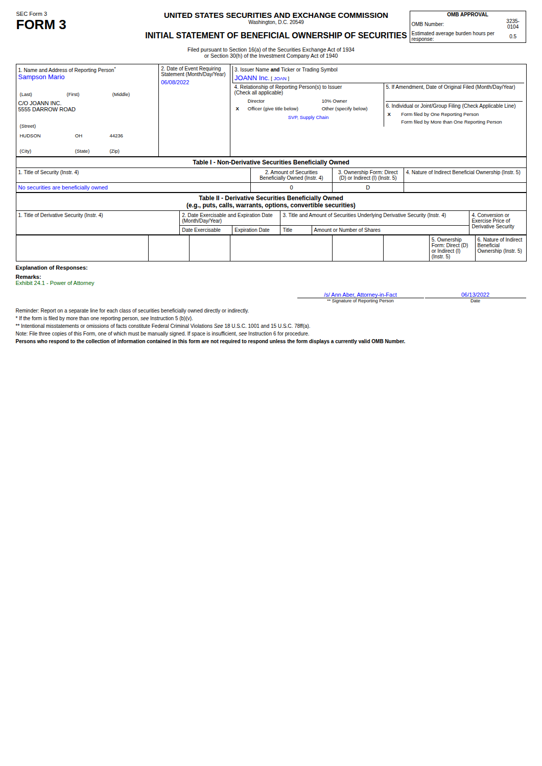| SEC Form 3 FORM 3 | UNITED STATES SECURITIES AND EXCHANGE COMMISSION Washington, D.C. 20549 INITIAL STATEMENT OF BENEFICIAL OWNERSHIP OF SECURITIES | / OMB APPROVAL / / OMB Number: / 3235-0104 / / Estimated average burden hours per response: / 0.5 / |
Filed pursuant to Section 16(a) of the Securities Exchange Act of 1934
or Section 30(h) of the Investment Company Act of 1940
| 1. Name and Address of Reporting Person * Sampson Mario / (Last) / (First) / (Middle) / C/O JOANN INC. 5555 DARROW ROAD / (Street) / / HUDSON / OH / 44236 / / (City) / (State) / (Zip) / | 2. Date of Event Requiring Statement (Month/Day/Year) 06/08/2022 | / 3. Issuer Name and Ticker or Trading Symbol JOANN Inc. [ JOAN ] / / 4. Relationship of Reporting Person(s) to Issuer (Check all applicable) / / Director / / 10% Owner / / X / Officer (give title below) / / Other (specify below) / SVP, Supply Chain / 5. If Amendment, Date of Original Filed (Month/Day/Year) 6. Individual or Joint/Group Filing (Check Applicable Line) / X / Form filed by One Reporting Person / / / Form filed by More than One Reporting Person / / |
| Table I - Non-Derivative Securities Beneficially Owned |
| 1. Title of Security (Instr. 4) | 2. Amount of Securities Beneficially Owned (Instr. 4) | 3. Ownership Form: Direct (D) or Indirect (I) (Instr. 5) | 4. Nature of Indirect Beneficial Ownership (Instr. 5) |
| No securities are beneficially owned | 0 | D | |
| Table II - Derivative Securities Beneficially Owned (e.g., puts, calls, warrants, options, convertible securities) |
| 1. Title of Derivative Security (Instr. 4) | 2. Date Exercisable and Expiration Date (Month/Day/Year) | 3. Title and Amount of Securities Underlying Derivative Security (Instr. 4) | 4. Conversion or Exercise Price of Derivative Security |
| Date Exercisable | Expiration Date | Title | Amount or Number of Shares |
| | | | | | | 5. Ownership Form: Direct (D) or Indirect (I) (Instr. 5) | 6. Nature of Indirect Beneficial Ownership (Instr. 5) |
Explanation of Responses:
Remarks:
Exhibit 24.1 - Power of Attorney
| | /s/ Ann Aber, Attorney-in-Fact ** Signature of Reporting Person | 06/13/2022 Date |
Reminder: Report on a separate line for each class of securities beneficially owned directly or indirectly.
* If the form is filed by more than one reporting person, see Instruction 5 (b)(v).
** Intentional misstatements or omissions of facts constitute Federal Criminal Violations See 18 U.S.C. 1001 and 15 U.S.C. 78ff(a).
Note: File three copies of this Form, one of which must be manually signed. If space is insufficient, see Instruction 6 for procedure.
Persons who respond to the collection of information contained in this form are not required to respond unless the form displays a currently valid OMB Number.